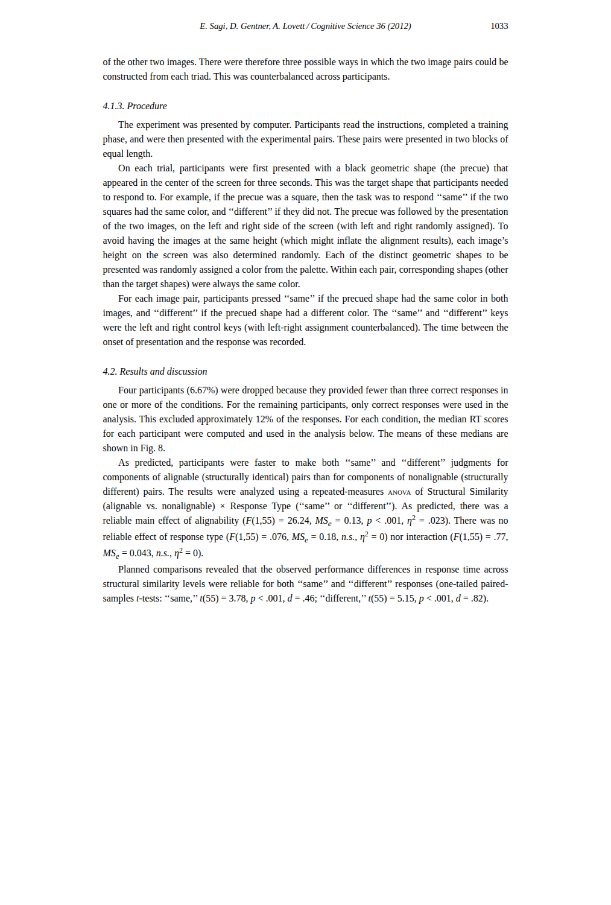E. Sagi, D. Gentner, A. Lovett / Cognitive Science 36 (2012) 1033
of the other two images. There were therefore three possible ways in which the two image pairs could be constructed from each triad. This was counterbalanced across participants.
4.1.3. Procedure
The experiment was presented by computer. Participants read the instructions, completed a training phase, and were then presented with the experimental pairs. These pairs were presented in two blocks of equal length.
On each trial, participants were first presented with a black geometric shape (the precue) that appeared in the center of the screen for three seconds. This was the target shape that participants needed to respond to. For example, if the precue was a square, then the task was to respond ‘‘same’’ if the two squares had the same color, and ‘‘different’’ if they did not. The precue was followed by the presentation of the two images, on the left and right side of the screen (with left and right randomly assigned). To avoid having the images at the same height (which might inflate the alignment results), each image’s height on the screen was also determined randomly. Each of the distinct geometric shapes to be presented was randomly assigned a color from the palette. Within each pair, corresponding shapes (other than the target shapes) were always the same color.
For each image pair, participants pressed ‘‘same’’ if the precued shape had the same color in both images, and ‘‘different’’ if the precued shape had a different color. The ‘‘same’’ and ‘‘different’’ keys were the left and right control keys (with left-right assignment counterbalanced). The time between the onset of presentation and the response was recorded.
4.2. Results and discussion
Four participants (6.67%) were dropped because they provided fewer than three correct responses in one or more of the conditions. For the remaining participants, only correct responses were used in the analysis. This excluded approximately 12% of the responses. For each condition, the median RT scores for each participant were computed and used in the analysis below. The means of these medians are shown in Fig. 8.
As predicted, participants were faster to make both ‘‘same’’ and ‘‘different’’ judgments for components of alignable (structurally identical) pairs than for components of nonalignable (structurally different) pairs. The results were analyzed using a repeated-measures anova of Structural Similarity (alignable vs. nonalignable) × Response Type (‘‘same’’ or ‘‘different’’). As predicted, there was a reliable main effect of alignability (F(1,55) = 26.24, MSe = 0.13, p < .001, η2 = .023). There was no reliable effect of response type (F(1,55) = .076, MSe = 0.18, n.s., η2 = 0) nor interaction (F(1,55) = .77, MSe = 0.043, n.s., η2 = 0).
Planned comparisons revealed that the observed performance differences in response time across structural similarity levels were reliable for both ‘‘same’’ and ‘‘different’’ responses (one-tailed paired-samples t-tests: ‘‘same,’’ t(55) = 3.78, p < .001, d = .46; ‘‘different,’’ t(55) = 5.15, p < .001, d = .82).